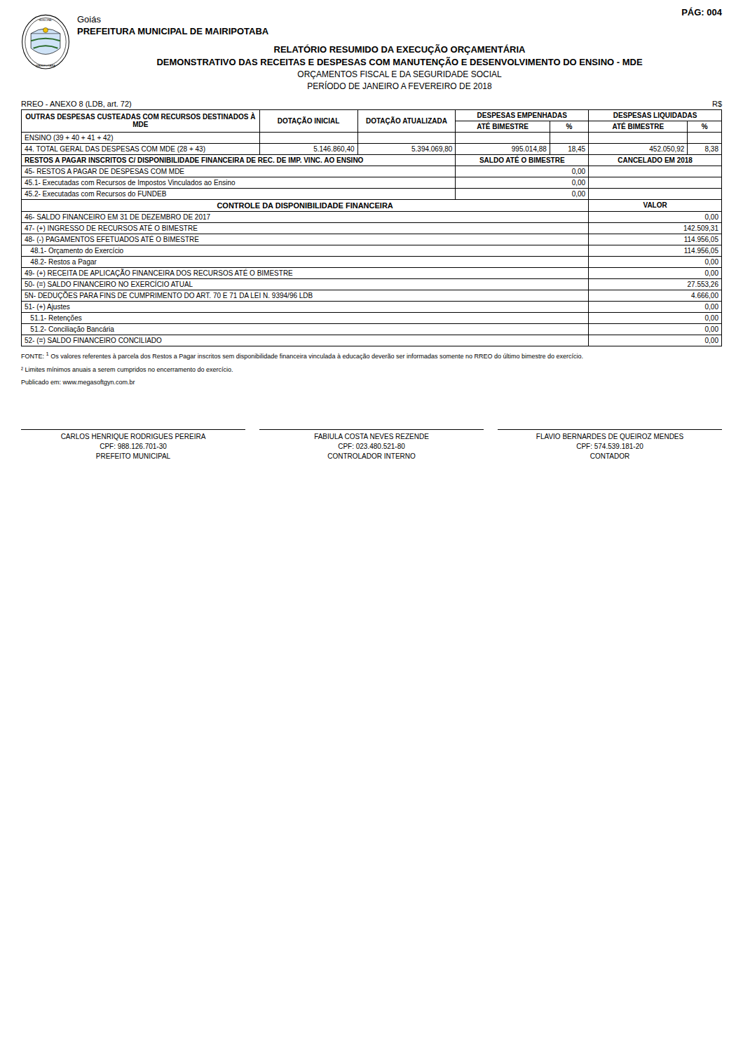PÁG: 004
MAIRIPOTABA MUNICIPAL
Goiás
PREFEITURA MUNICIPAL DE MAIRIPOTABA
RELATÓRIO RESUMIDO DA EXECUÇÃO ORÇAMENTÁRIA
DEMONSTRATIVO DAS RECEITAS E DESPESAS COM MANUTENÇÃO E DESENVOLVIMENTO DO ENSINO - MDE
ORÇAMENTOS FISCAL E DA SEGURIDADE SOCIAL
PERÍODO DE JANEIRO A FEVEREIRO DE 2018
RREO - ANEXO 8 (LDB, art. 72)
R$
| OUTRAS DESPESAS CUSTEADAS COM RECURSOS DESTINADOS À MDE | DOTAÇÃO INICIAL | DOTAÇÃO ATUALIZADA | DESPESAS EMPENHADAS | DESPESAS LIQUIDADAS |
| --- | --- | --- | --- | --- |
| ATÉ BIMESTRE | % | ATÉ BIMESTRE | % |
| ENSINO (39 + 40 + 41 + 42) | | | | | | |
| 44. TOTAL GERAL DAS DESPESAS COM MDE (28 + 43) | 5.146.860,40 | 5.394.069,80 | 995.014,88 | 18,45 | 452.050,92 | 8,38 |
| RESTOS A PAGAR INSCRITOS C/ DISPONIBILIDADE FINANCEIRA DE REC. DE IMP. VINC. AO ENSINO | SALDO ATÉ O BIMESTRE | CANCELADO EM 2018 |
| 45- RESTOS A PAGAR DE DESPESAS COM MDE | 0,00 | |
| 45.1- Executadas com Recursos de Impostos Vinculados ao Ensino | 0,00 | |
| 45.2- Executadas com Recursos do FUNDEB | 0,00 | |
| CONTROLE DA DISPONIBILIDADE FINANCEIRA | VALOR |
| 46- SALDO FINANCEIRO EM 31 DE DEZEMBRO DE 2017 | 0,00 |
| 47- (+) INGRESSO DE RECURSOS ATÉ O BIMESTRE | 142.509,31 |
| 48- (-) PAGAMENTOS EFETUADOS ATÉ O BIMESTRE | 114.956,05 |
| 48.1- Orçamento do Exercício | 114.956,05 |
| 48.2- Restos a Pagar | 0,00 |
| 49- (+) RECEITA DE APLICAÇÃO FINANCEIRA DOS RECURSOS ATÉ O BIMESTRE | 0,00 |
| 50- (=) SALDO FINANCEIRO NO EXERCÍCIO ATUAL | 27.553,26 |
| 5N- DEDUÇÕES PARA FINS DE CUMPRIMENTO DO ART. 70 E 71 DA LEI N. 9394/96 LDB | 4.666,00 |
| 51- (+) Ajustes | 0,00 |
| 51.1- Retenções | 0,00 |
| 51.2- Conciliação Bancária | 0,00 |
| 52- (=) SALDO FINANCEIRO CONCILIADO | 0,00 |
FONTE: 1 Os valores referentes à parcela dos Restos a Pagar inscritos sem disponibilidade financeira vinculada à educação deverão ser informadas somente no RREO do último bimestre do exercício.
² Limites mínimos anuais a serem cumpridos no encerramento do exercício.
Publicado em: www.megasoftgyn.com.br
CARLOS HENRIQUE RODRIGUES PEREIRA
CPF: 988.126.701-30
PREFEITO MUNICIPAL
FABIULA COSTA NEVES REZENDE
CPF: 023.480.521-80
CONTROLADOR INTERNO
FLAVIO BERNARDES DE QUEIROZ MENDES
CPF: 574.539.181-20
CONTADOR